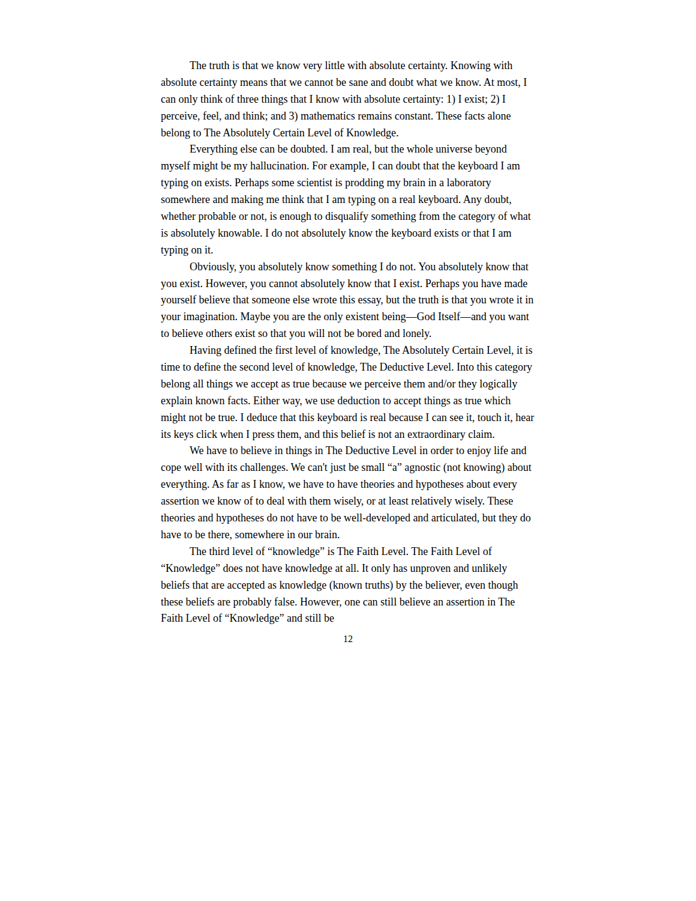The truth is that we know very little with absolute certainty. Knowing with absolute certainty means that we cannot be sane and doubt what we know. At most, I can only think of three things that I know with absolute certainty: 1) I exist; 2) I perceive, feel, and think; and 3) mathematics remains constant. These facts alone belong to The Absolutely Certain Level of Knowledge.
Everything else can be doubted. I am real, but the whole universe beyond myself might be my hallucination. For example, I can doubt that the keyboard I am typing on exists. Perhaps some scientist is prodding my brain in a laboratory somewhere and making me think that I am typing on a real keyboard. Any doubt, whether probable or not, is enough to disqualify something from the category of what is absolutely knowable. I do not absolutely know the keyboard exists or that I am typing on it.
Obviously, you absolutely know something I do not. You absolutely know that you exist. However, you cannot absolutely know that I exist. Perhaps you have made yourself believe that someone else wrote this essay, but the truth is that you wrote it in your imagination. Maybe you are the only existent being—God Itself—and you want to believe others exist so that you will not be bored and lonely.
Having defined the first level of knowledge, The Absolutely Certain Level, it is time to define the second level of knowledge, The Deductive Level. Into this category belong all things we accept as true because we perceive them and/or they logically explain known facts. Either way, we use deduction to accept things as true which might not be true. I deduce that this keyboard is real because I can see it, touch it, hear its keys click when I press them, and this belief is not an extraordinary claim.
We have to believe in things in The Deductive Level in order to enjoy life and cope well with its challenges. We can't just be small “a” agnostic (not knowing) about everything. As far as I know, we have to have theories and hypotheses about every assertion we know of to deal with them wisely, or at least relatively wisely. These theories and hypotheses do not have to be well-developed and articulated, but they do have to be there, somewhere in our brain.
The third level of “knowledge” is The Faith Level. The Faith Level of “Knowledge” does not have knowledge at all. It only has unproven and unlikely beliefs that are accepted as knowledge (known truths) by the believer, even though these beliefs are probably false. However, one can still believe an assertion in The Faith Level of “Knowledge” and still be
12